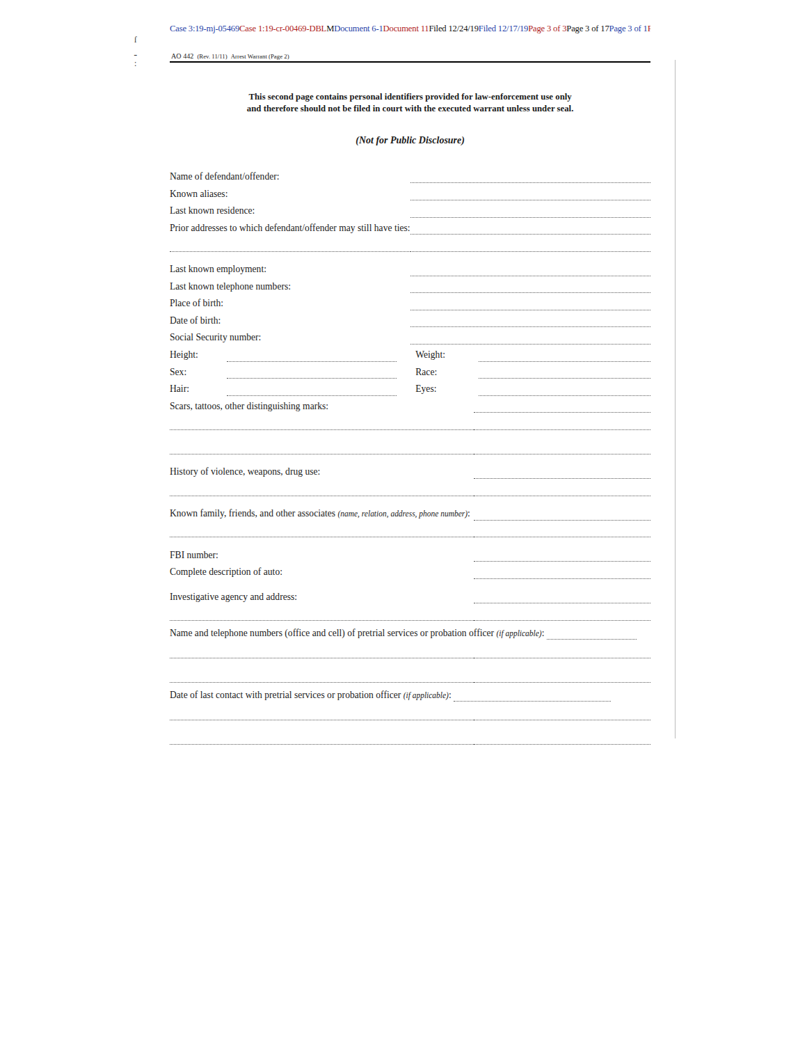ſ
ـ
:
Case 3:19-mj-05469 Case 1:19-cr-00469-DBL MDocument 6-1 Document 11 Filed 12/24/19 Filed 12/17/19 Page 3 of 3 Page 3 of 17 Page 3 of 1 PageID #: 36
AO 442 (Rev. 11/11) Arrest Warrant (Page 2)
This second page contains personal identifiers provided for law-enforcement use only
and therefore should not be filed in court with the executed warrant unless under seal.
(Not for Public Disclosure)
| Name of defendant/offender: | |
| Known aliases: | |
| Last known residence: | |
| Prior addresses to which defendant/offender may still have ties: | |
| Last known employment: | |
| Last known telephone numbers: | |
| Place of birth: | |
| Date of birth: | |
| Social Security number: | |
| Height: | | | Weight: | |
| Sex: | | | Race: | |
| Hair: | | | Eyes: | |
| Scars, tattoos, other distinguishing marks: | |
| History of violence, weapons, drug use: | |
| Known family, friends, and other associates (name, relation, address, phone number) : | |
| FBI number: | |
| Complete description of auto: | |
| Investigative agency and address: | |
| Name and telephone numbers (office and cell) of pretrial services or probation officer (if applicable) : |
| Date of last contact with pretrial services or probation officer (if applicable) : |